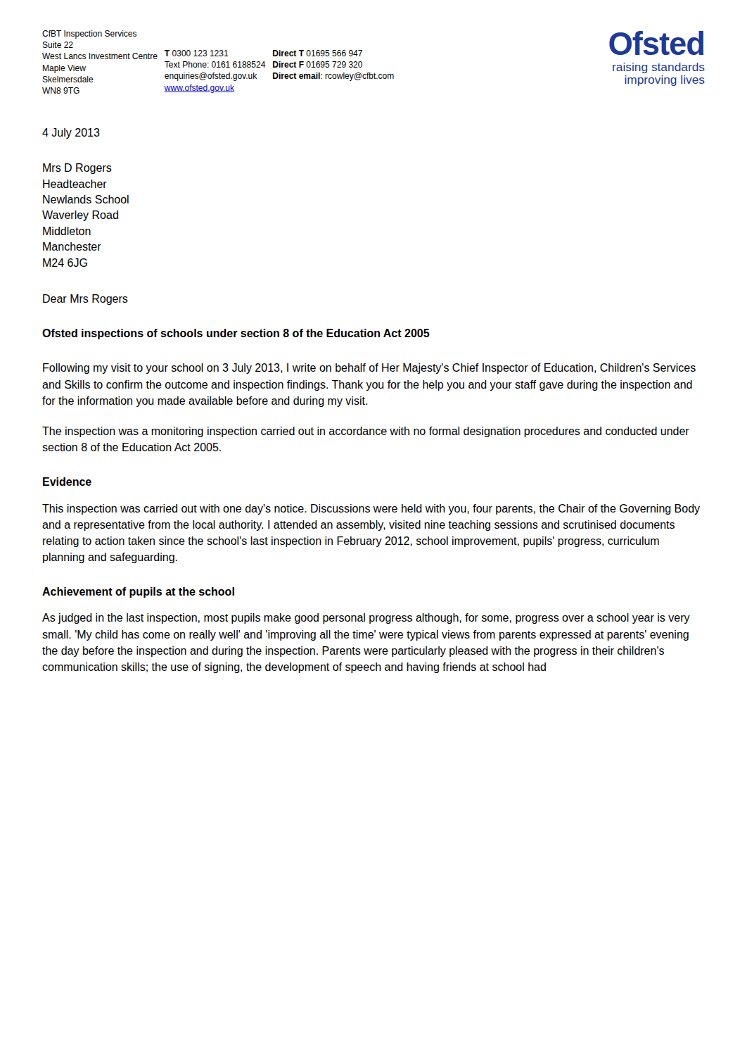CfBT Inspection Services
Suite 22
West Lancs Investment Centre
Maple View
Skelmersdale
WN8 9TG
T 0300 123 1231
Text Phone: 0161 6188524
enquiries@ofsted.gov.uk
www.ofsted.gov.uk
Direct T 01695 566 947
Direct F 01695 729 320
Direct email: rcowley@cfbt.com
Ofsted
raising standards
improving lives
4 July 2013
Mrs D Rogers
Headteacher
Newlands School
Waverley Road
Middleton
Manchester
M24 6JG
Dear Mrs Rogers
Ofsted inspections of schools under section 8 of the Education Act 2005
Following my visit to your school on 3 July 2013, I write on behalf of Her Majesty's Chief Inspector of Education, Children's Services and Skills to confirm the outcome and inspection findings. Thank you for the help you and your staff gave during the inspection and for the information you made available before and during my visit.
The inspection was a monitoring inspection carried out in accordance with no formal designation procedures and conducted under section 8 of the Education Act 2005.
Evidence
This inspection was carried out with one day's notice. Discussions were held with you, four parents, the Chair of the Governing Body and a representative from the local authority. I attended an assembly, visited nine teaching sessions and scrutinised documents relating to action taken since the school's last inspection in February 2012, school improvement, pupils' progress, curriculum planning and safeguarding.
Achievement of pupils at the school
As judged in the last inspection, most pupils make good personal progress although, for some, progress over a school year is very small. 'My child has come on really well' and 'improving all the time' were typical views from parents expressed at parents' evening the day before the inspection and during the inspection. Parents were particularly pleased with the progress in their children's communication skills; the use of signing, the development of speech and having friends at school had